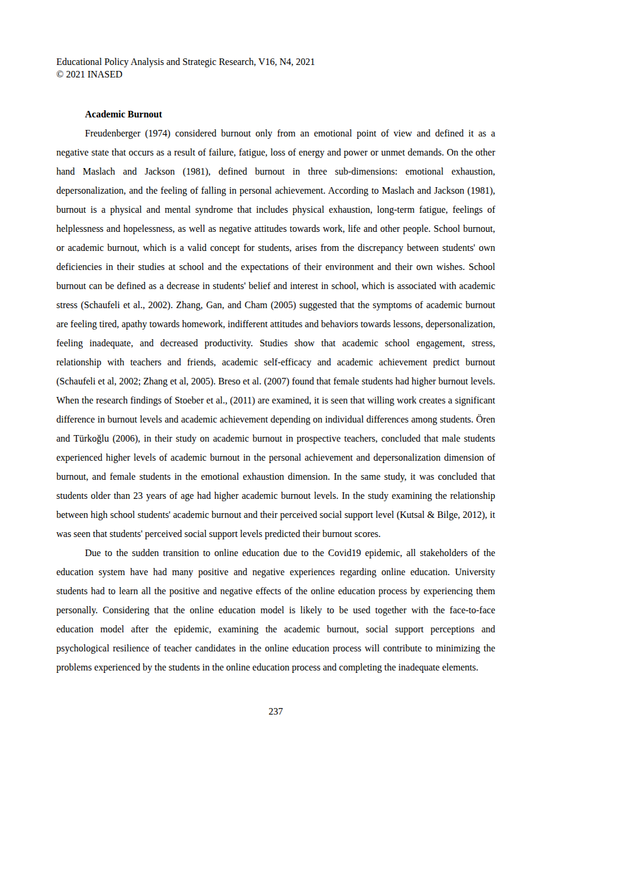Educational Policy Analysis and Strategic Research, V16, N4, 2021
© 2021 INASED
Academic Burnout
Freudenberger (1974) considered burnout only from an emotional point of view and defined it as a negative state that occurs as a result of failure, fatigue, loss of energy and power or unmet demands. On the other hand Maslach and Jackson (1981), defined burnout in three sub-dimensions: emotional exhaustion, depersonalization, and the feeling of falling in personal achievement. According to Maslach and Jackson (1981), burnout is a physical and mental syndrome that includes physical exhaustion, long-term fatigue, feelings of helplessness and hopelessness, as well as negative attitudes towards work, life and other people. School burnout, or academic burnout, which is a valid concept for students, arises from the discrepancy between students' own deficiencies in their studies at school and the expectations of their environment and their own wishes. School burnout can be defined as a decrease in students' belief and interest in school, which is associated with academic stress (Schaufeli et al., 2002). Zhang, Gan, and Cham (2005) suggested that the symptoms of academic burnout are feeling tired, apathy towards homework, indifferent attitudes and behaviors towards lessons, depersonalization, feeling inadequate, and decreased productivity. Studies show that academic school engagement, stress, relationship with teachers and friends, academic self-efficacy and academic achievement predict burnout (Schaufeli et al, 2002; Zhang et al, 2005). Breso et al. (2007) found that female students had higher burnout levels. When the research findings of Stoeber et al., (2011) are examined, it is seen that willing work creates a significant difference in burnout levels and academic achievement depending on individual differences among students. Ören and Türkoğlu (2006), in their study on academic burnout in prospective teachers, concluded that male students experienced higher levels of academic burnout in the personal achievement and depersonalization dimension of burnout, and female students in the emotional exhaustion dimension. In the same study, it was concluded that students older than 23 years of age had higher academic burnout levels. In the study examining the relationship between high school students' academic burnout and their perceived social support level (Kutsal & Bilge, 2012), it was seen that students' perceived social support levels predicted their burnout scores.
Due to the sudden transition to online education due to the Covid19 epidemic, all stakeholders of the education system have had many positive and negative experiences regarding online education. University students had to learn all the positive and negative effects of the online education process by experiencing them personally. Considering that the online education model is likely to be used together with the face-to-face education model after the epidemic, examining the academic burnout, social support perceptions and psychological resilience of teacher candidates in the online education process will contribute to minimizing the problems experienced by the students in the online education process and completing the inadequate elements.
237